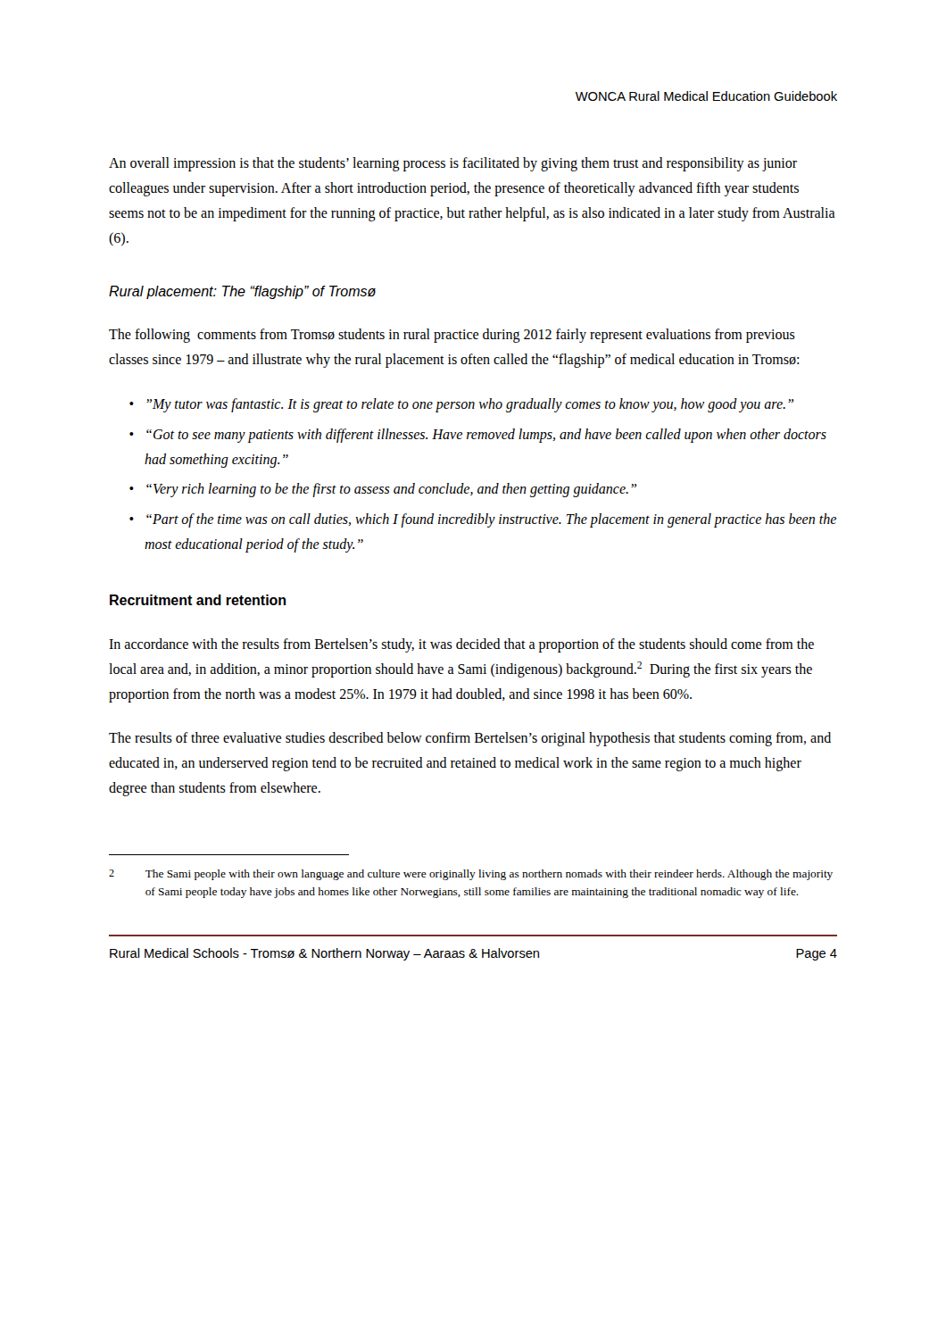WONCA Rural Medical Education Guidebook
An overall impression is that the students’ learning process is facilitated by giving them trust and responsibility as junior colleagues under supervision. After a short introduction period, the presence of theoretically advanced fifth year students seems not to be an impediment for the running of practice, but rather helpful, as is also indicated in a later study from Australia (6).
Rural placement: The “flagship” of Tromsø
The following comments from Tromsø students in rural practice during 2012 fairly represent evaluations from previous classes since 1979 – and illustrate why the rural placement is often called the “flagship” of medical education in Tromsø:
”My tutor was fantastic. It is great to relate to one person who gradually comes to know you, how good you are.”
“Got to see many patients with different illnesses. Have removed lumps, and have been called upon when other doctors had something exciting.”
“Very rich learning to be the first to assess and conclude, and then getting guidance.”
“Part of the time was on call duties, which I found incredibly instructive. The placement in general practice has been the most educational period of the study.”
Recruitment and retention
In accordance with the results from Bertelsen’s study, it was decided that a proportion of the students should come from the local area and, in addition, a minor proportion should have a Sami (indigenous) background.2 During the first six years the proportion from the north was a modest 25%. In 1979 it had doubled, and since 1998 it has been 60%.
The results of three evaluative studies described below confirm Bertelsen’s original hypothesis that students coming from, and educated in, an underserved region tend to be recruited and retained to medical work in the same region to a much higher degree than students from elsewhere.
2
The Sami people with their own language and culture were originally living as northern nomads with their reindeer herds. Although the majority of Sami people today have jobs and homes like other Norwegians, still some families are maintaining the traditional nomadic way of life.
Rural Medical Schools - Tromsø & Northern Norway – Aaraas & Halvorsen Page 4